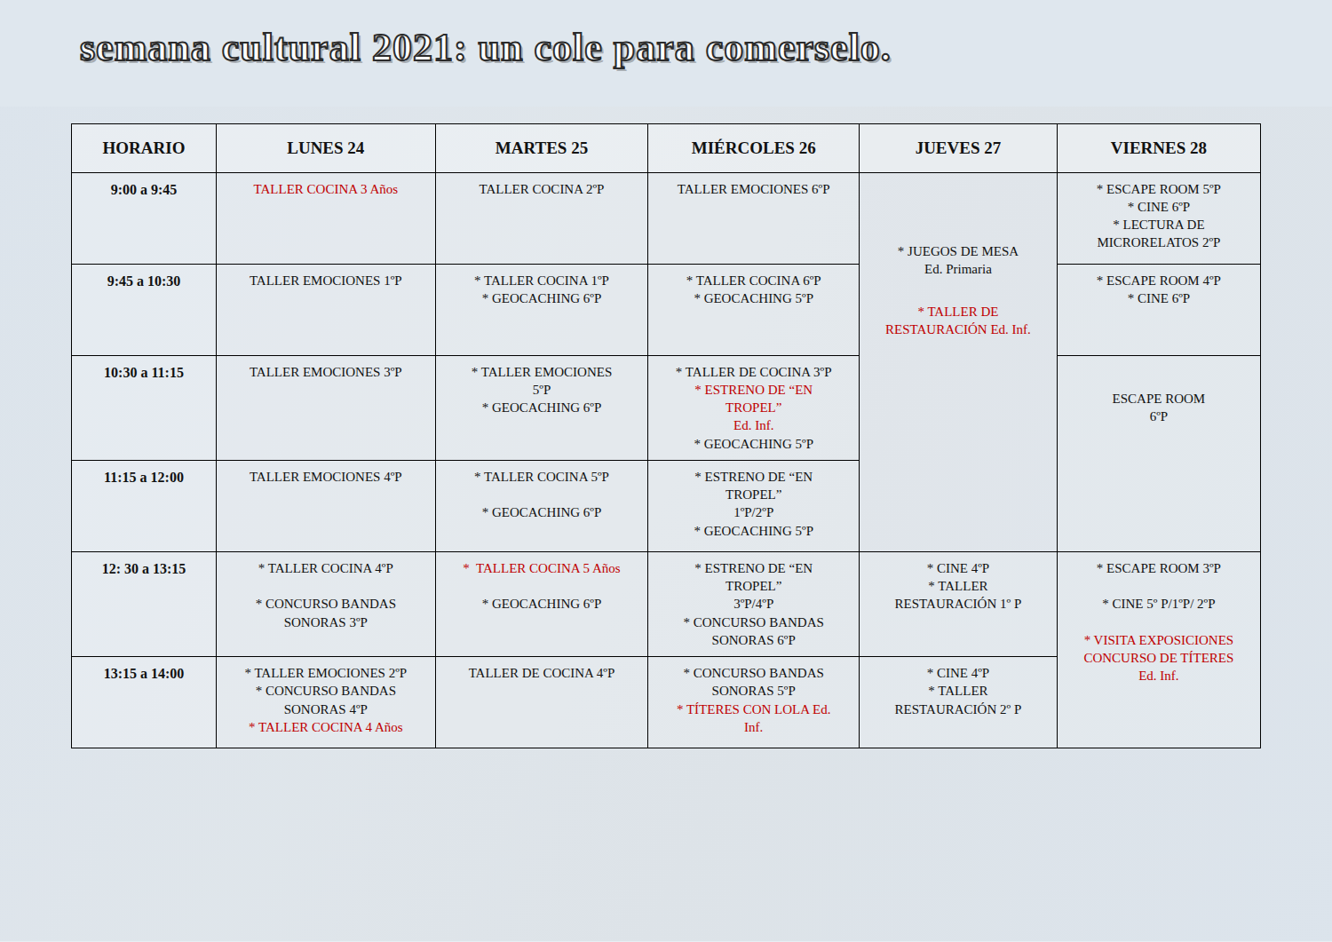semana cultural 2021: un cole para comerselo.
| HORARIO | LUNES 24 | MARTES 25 | MIÉRCOLES 26 | JUEVES 27 | VIERNES 28 |
| --- | --- | --- | --- | --- | --- |
| 9:00 a 9:45 | TALLER COCINA 3 Años | TALLER COCINA 2ºP | TALLER EMOCIONES 6ºP | * JUEGOS DE MESA Ed. Primaria * TALLER DE RESTAURACIÓN Ed. Inf. | * ESCAPE ROOM 5ºP * CINE 6ºP * LECTURA DE MICRORELATOS 2ºP |
| 9:45 a 10:30 | TALLER EMOCIONES 1ºP | * TALLER COCINA 1ºP * GEOCACHING 6ºP | * TALLER COCINA 6ºP * GEOCACHING 5ºP | * ESCAPE ROOM 4ºP * CINE 6ºP |
| 10:30 a 11:15 | TALLER EMOCIONES 3ºP | * TALLER EMOCIONES 5ºP * GEOCACHING 6ºP | * TALLER DE COCINA 3ºP * ESTRENO DE “EN TROPEL” Ed. Inf. * GEOCACHING 5ºP | ESCAPE ROOM 6ºP |
| 11:15 a 12:00 | TALLER EMOCIONES 4ºP | * TALLER COCINA 5ºP * GEOCACHING 6ºP | * ESTRENO DE “EN TROPEL” 1ºP/2ºP * GEOCACHING 5ºP |
| 12: 30 a 13:15 | * TALLER COCINA 4ºP * CONCURSO BANDAS SONORAS 3ºP | * TALLER COCINA 5 Años * GEOCACHING 6ºP | * ESTRENO DE “EN TROPEL” 3ºP/4ºP * CONCURSO BANDAS SONORAS 6ºP | * CINE 4ºP * TALLER RESTAURACIÓN 1º P | * ESCAPE ROOM 3ºP * CINE 5º P/1ºP/ 2ºP * VISITA EXPOSICIONES CONCURSO DE TÍTERES Ed. Inf. |
| 13:15 a 14:00 | * TALLER EMOCIONES 2ºP * CONCURSO BANDAS SONORAS 4ºP * TALLER COCINA 4 Años | TALLER DE COCINA 4ºP | * CONCURSO BANDAS SONORAS 5ºP * TÍTERES CON LOLA Ed. Inf. | * CINE 4ºP * TALLER RESTAURACIÓN 2º P |